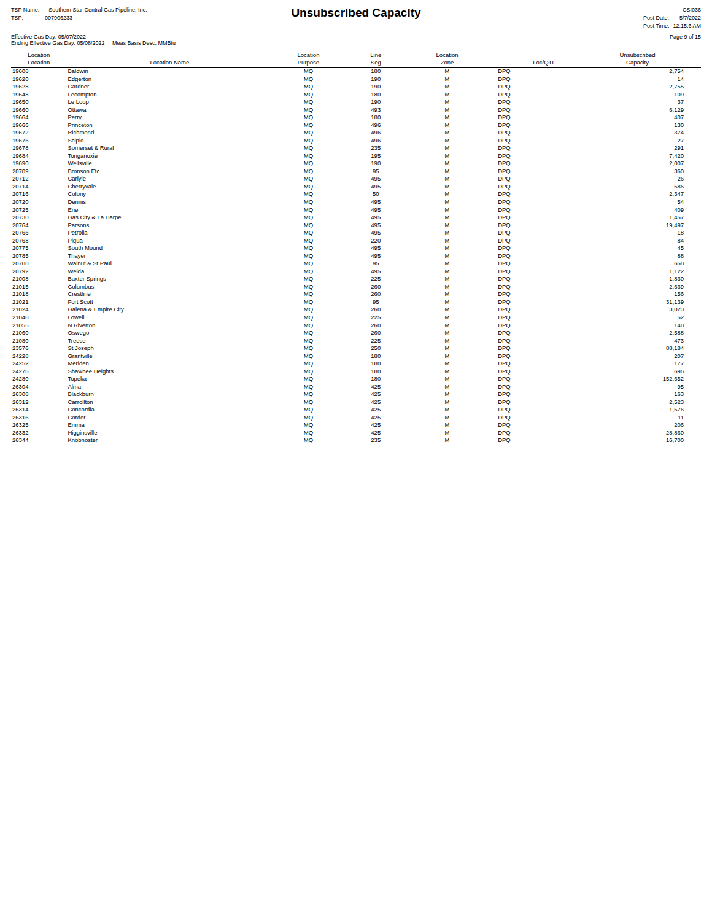| TSP Name: Southern Star Central Gas Pipeline, Inc. TSP: 007906233 | Unsubscribed Capacity | CSI036 / Post Date: / 5/7/2022 / / Post Time: / 12:15:6 AM / |
| Effective Gas Day: 05/07/2022 | Page 9 of 15 |
| Ending Effective Gas Day: 05/08/2022 Meas Basis Desc: MMBtu | |
| Location | | Location | Line | Location | | Unsubscribed |
| --- | --- | --- | --- | --- | --- | --- |
| Location | Location Name | Purpose | Seg | Zone | Loc/QTI | Capacity |
| 19608 | Baldwin | MQ | 180 | M | DPQ | 2,754 |
| 19620 | Edgerton | MQ | 190 | M | DPQ | 14 |
| 19628 | Gardner | MQ | 190 | M | DPQ | 2,755 |
| 19648 | Lecompton | MQ | 180 | M | DPQ | 109 |
| 19650 | Le Loup | MQ | 190 | M | DPQ | 37 |
| 19660 | Ottawa | MQ | 493 | M | DPQ | 6,129 |
| 19664 | Perry | MQ | 180 | M | DPQ | 407 |
| 19666 | Princeton | MQ | 496 | M | DPQ | 130 |
| 19672 | Richmond | MQ | 496 | M | DPQ | 374 |
| 19676 | Scipio | MQ | 496 | M | DPQ | 27 |
| 19678 | Somerset & Rural | MQ | 235 | M | DPQ | 291 |
| 19684 | Tonganoxie | MQ | 195 | M | DPQ | 7,420 |
| 19690 | Wellsville | MQ | 190 | M | DPQ | 2,007 |
| 20709 | Bronson Etc | MQ | 95 | M | DPQ | 360 |
| 20712 | Carlyle | MQ | 495 | M | DPQ | 26 |
| 20714 | Cherryvale | MQ | 495 | M | DPQ | 586 |
| 20716 | Colony | MQ | 50 | M | DPQ | 2,347 |
| 20720 | Dennis | MQ | 495 | M | DPQ | 54 |
| 20725 | Erie | MQ | 495 | M | DPQ | 409 |
| 20730 | Gas City & La Harpe | MQ | 495 | M | DPQ | 1,457 |
| 20764 | Parsons | MQ | 495 | M | DPQ | 19,497 |
| 20766 | Petrolia | MQ | 495 | M | DPQ | 18 |
| 20768 | Piqua | MQ | 220 | M | DPQ | 84 |
| 20775 | South Mound | MQ | 495 | M | DPQ | 45 |
| 20785 | Thayer | MQ | 495 | M | DPQ | 88 |
| 20788 | Walnut & St Paul | MQ | 95 | M | DPQ | 658 |
| 20792 | Welda | MQ | 495 | M | DPQ | 1,122 |
| 21008 | Baxter Springs | MQ | 225 | M | DPQ | 1,830 |
| 21015 | Columbus | MQ | 260 | M | DPQ | 2,639 |
| 21018 | Crestline | MQ | 260 | M | DPQ | 156 |
| 21021 | Fort Scott | MQ | 95 | M | DPQ | 31,139 |
| 21024 | Galena & Empire City | MQ | 260 | M | DPQ | 3,023 |
| 21048 | Lowell | MQ | 225 | M | DPQ | 52 |
| 21055 | N Riverton | MQ | 260 | M | DPQ | 148 |
| 21060 | Oswego | MQ | 260 | M | DPQ | 2,588 |
| 21080 | Treece | MQ | 225 | M | DPQ | 473 |
| 23576 | St Joseph | MQ | 250 | M | DPQ | 88,184 |
| 24228 | Grantville | MQ | 180 | M | DPQ | 207 |
| 24252 | Meriden | MQ | 180 | M | DPQ | 177 |
| 24276 | Shawnee Heights | MQ | 180 | M | DPQ | 696 |
| 24280 | Topeka | MQ | 180 | M | DPQ | 152,652 |
| 26304 | Alma | MQ | 425 | M | DPQ | 95 |
| 26308 | Blackburn | MQ | 425 | M | DPQ | 163 |
| 26312 | Carrollton | MQ | 425 | M | DPQ | 2,523 |
| 26314 | Concordia | MQ | 425 | M | DPQ | 1,576 |
| 26316 | Corder | MQ | 425 | M | DPQ | 11 |
| 26325 | Emma | MQ | 425 | M | DPQ | 206 |
| 26332 | Higginsville | MQ | 425 | M | DPQ | 28,860 |
| 26344 | Knobnoster | MQ | 235 | M | DPQ | 16,700 |